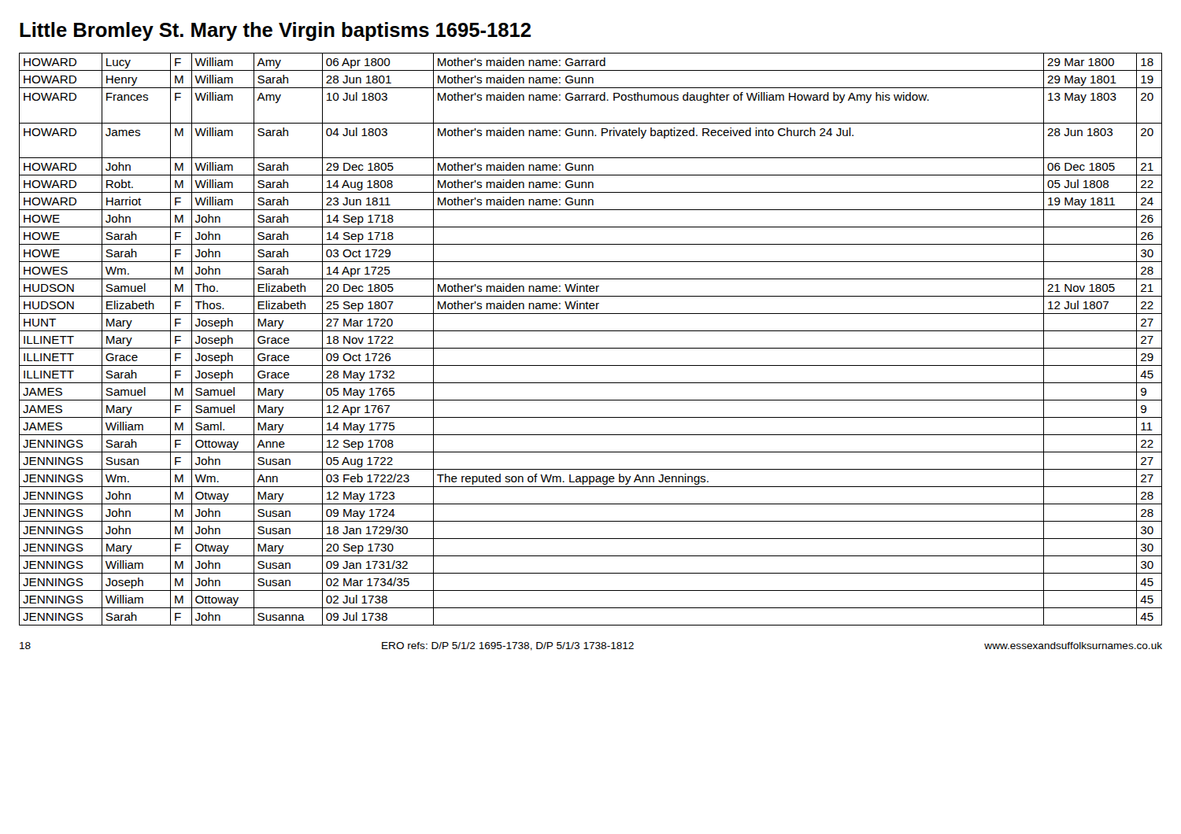Little Bromley St. Mary the Virgin baptisms 1695-1812
| HOWARD | Lucy | F | William | Amy | 06 Apr 1800 | Mother's maiden name: Garrard | 29 Mar 1800 | 18 |
| HOWARD | Henry | M | William | Sarah | 28 Jun 1801 | Mother's maiden name: Gunn | 29 May 1801 | 19 |
| HOWARD | Frances | F | William | Amy | 10 Jul 1803 | Mother's maiden name: Garrard. Posthumous daughter of William Howard by Amy his widow. | 13 May 1803 | 20 |
| HOWARD | James | M | William | Sarah | 04 Jul 1803 | Mother's maiden name: Gunn. Privately baptized. Received into Church 24 Jul. | 28 Jun 1803 | 20 |
| HOWARD | John | M | William | Sarah | 29 Dec 1805 | Mother's maiden name: Gunn | 06 Dec 1805 | 21 |
| HOWARD | Robt. | M | William | Sarah | 14 Aug 1808 | Mother's maiden name: Gunn | 05 Jul 1808 | 22 |
| HOWARD | Harriot | F | William | Sarah | 23 Jun 1811 | Mother's maiden name: Gunn | 19 May 1811 | 24 |
| HOWE | John | M | John | Sarah | 14 Sep 1718 | | | 26 |
| HOWE | Sarah | F | John | Sarah | 14 Sep 1718 | | | 26 |
| HOWE | Sarah | F | John | Sarah | 03 Oct 1729 | | | 30 |
| HOWES | Wm. | M | John | Sarah | 14 Apr 1725 | | | 28 |
| HUDSON | Samuel | M | Tho. | Elizabeth | 20 Dec 1805 | Mother's maiden name: Winter | 21 Nov 1805 | 21 |
| HUDSON | Elizabeth | F | Thos. | Elizabeth | 25 Sep 1807 | Mother's maiden name: Winter | 12 Jul 1807 | 22 |
| HUNT | Mary | F | Joseph | Mary | 27 Mar 1720 | | | 27 |
| ILLINETT | Mary | F | Joseph | Grace | 18 Nov 1722 | | | 27 |
| ILLINETT | Grace | F | Joseph | Grace | 09 Oct 1726 | | | 29 |
| ILLINETT | Sarah | F | Joseph | Grace | 28 May 1732 | | | 45 |
| JAMES | Samuel | M | Samuel | Mary | 05 May 1765 | | | 9 |
| JAMES | Mary | F | Samuel | Mary | 12 Apr 1767 | | | 9 |
| JAMES | William | M | Saml. | Mary | 14 May 1775 | | | 11 |
| JENNINGS | Sarah | F | Ottoway | Anne | 12 Sep 1708 | | | 22 |
| JENNINGS | Susan | F | John | Susan | 05 Aug 1722 | | | 27 |
| JENNINGS | Wm. | M | Wm. | Ann | 03 Feb 1722/23 | The reputed son of Wm. Lappage by Ann Jennings. | | 27 |
| JENNINGS | John | M | Otway | Mary | 12 May 1723 | | | 28 |
| JENNINGS | John | M | John | Susan | 09 May 1724 | | | 28 |
| JENNINGS | John | M | John | Susan | 18 Jan 1729/30 | | | 30 |
| JENNINGS | Mary | F | Otway | Mary | 20 Sep 1730 | | | 30 |
| JENNINGS | William | M | John | Susan | 09 Jan 1731/32 | | | 30 |
| JENNINGS | Joseph | M | John | Susan | 02 Mar 1734/35 | | | 45 |
| JENNINGS | William | M | Ottoway | | 02 Jul 1738 | | | 45 |
| JENNINGS | Sarah | F | John | Susanna | 09 Jul 1738 | | | 45 |
18 ERO refs: D/P 5/1/2 1695-1738, D/P 5/1/3 1738-1812 www.essexandsuffolksurnames.co.uk